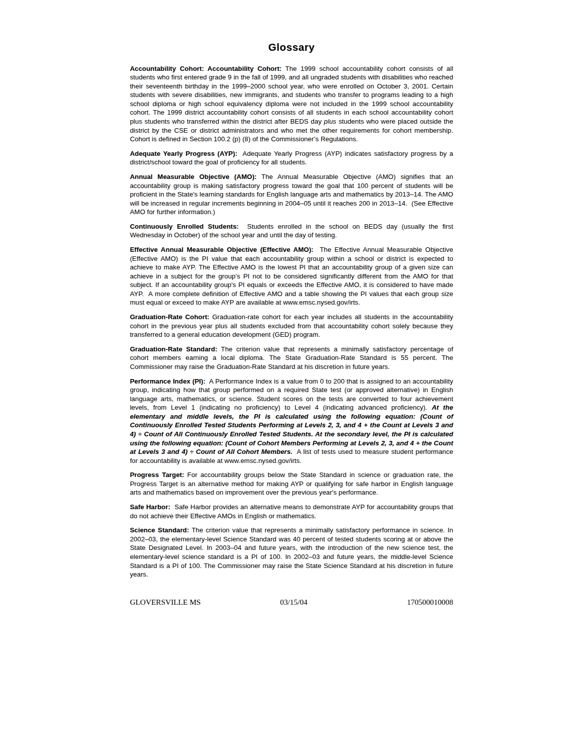Glossary
Accountability Cohort: Accountability Cohort: The 1999 school accountability cohort consists of all students who first entered grade 9 in the fall of 1999, and all ungraded students with disabilities who reached their seventeenth birthday in the 1999–2000 school year, who were enrolled on October 3, 2001. Certain students with severe disabilities, new immigrants, and students who transfer to programs leading to a high school diploma or high school equivalency diploma were not included in the 1999 school accountability cohort. The 1999 district accountability cohort consists of all students in each school accountability cohort plus students who transferred within the district after BEDS day plus students who were placed outside the district by the CSE or district administrators and who met the other requirements for cohort membership. Cohort is defined in Section 100.2 (p) (8) of the Commissioner’s Regulations.
Adequate Yearly Progress (AYP): Adequate Yearly Progress (AYP) indicates satisfactory progress by a district/school toward the goal of proficiency for all students.
Annual Measurable Objective (AMO): The Annual Measurable Objective (AMO) signifies that an accountability group is making satisfactory progress toward the goal that 100 percent of students will be proficient in the State's learning standards for English language arts and mathematics by 2013–14. The AMO will be increased in regular increments beginning in 2004–05 until it reaches 200 in 2013–14. (See Effective AMO for further information.)
Continuously Enrolled Students: Students enrolled in the school on BEDS day (usually the first Wednesday in October) of the school year and until the day of testing.
Effective Annual Measurable Objective (Effective AMO): The Effective Annual Measurable Objective (Effective AMO) is the PI value that each accountability group within a school or district is expected to achieve to make AYP. The Effective AMO is the lowest PI that an accountability group of a given size can achieve in a subject for the group’s PI not to be considered significantly different from the AMO for that subject. If an accountability group's PI equals or exceeds the Effective AMO, it is considered to have made AYP. A more complete definition of Effective AMO and a table showing the PI values that each group size must equal or exceed to make AYP are available at www.emsc.nysed.gov/irts.
Graduation-Rate Cohort: Graduation-rate cohort for each year includes all students in the accountability cohort in the previous year plus all students excluded from that accountability cohort solely because they transferred to a general education development (GED) program.
Graduation-Rate Standard: The criterion value that represents a minimally satisfactory percentage of cohort members earning a local diploma. The State Graduation-Rate Standard is 55 percent. The Commissioner may raise the Graduation-Rate Standard at his discretion in future years.
Performance Index (PI): A Performance Index is a value from 0 to 200 that is assigned to an accountability group, indicating how that group performed on a required State test (or approved alternative) in English language arts, mathematics, or science. Student scores on the tests are converted to four achievement levels, from Level 1 (indicating no proficiency) to Level 4 (indicating advanced proficiency). At the elementary and middle levels, the PI is calculated using the following equation: (Count of Continuously Enrolled Tested Students Performing at Levels 2, 3, and 4 + the Count at Levels 3 and 4) ÷ Count of All Continuously Enrolled Tested Students. At the secondary level, the PI is calculated using the following equation: (Count of Cohort Members Performing at Levels 2, 3, and 4 + the Count at Levels 3 and 4) ÷ Count of All Cohort Members. A list of tests used to measure student performance for accountability is available at www.emsc.nysed.gov/irts.
Progress Target: For accountability groups below the State Standard in science or graduation rate, the Progress Target is an alternative method for making AYP or qualifying for safe harbor in English language arts and mathematics based on improvement over the previous year's performance.
Safe Harbor: Safe Harbor provides an alternative means to demonstrate AYP for accountability groups that do not achieve their Effective AMOs in English or mathematics.
Science Standard: The criterion value that represents a minimally satisfactory performance in science. In 2002–03, the elementary-level Science Standard was 40 percent of tested students scoring at or above the State Designated Level. In 2003–04 and future years, with the introduction of the new science test, the elementary-level science standard is a PI of 100. In 2002–03 and future years, the middle-level Science Standard is a PI of 100. The Commissioner may raise the State Science Standard at his discretion in future years.
GLOVERSVILLE MS 03/15/04 170500010008